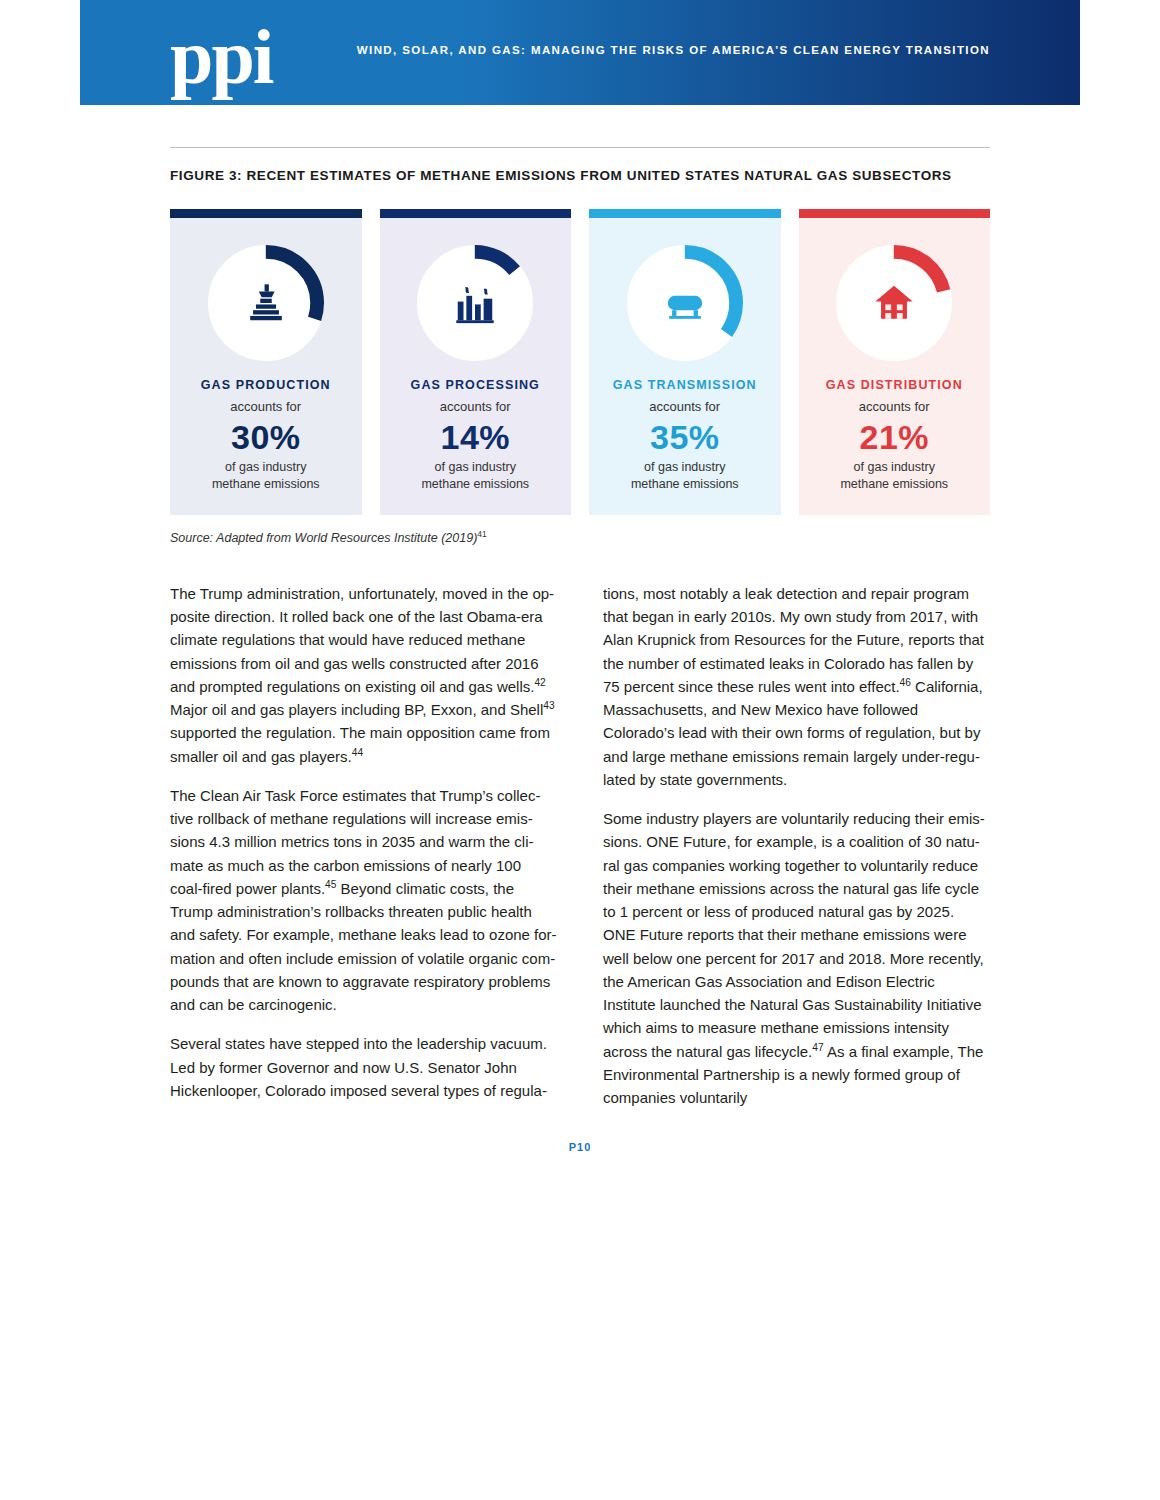ppi
Wind, Solar, and Gas: Managing the Risks of America’s Clean Energy Transition
Figure 3: Recent Estimates of Methane Emissions from United States Natural Gas Subsectors
Gas Production
accounts for
30%
of gas industry
methane emissions
Gas Processing
accounts for
14%
of gas industry
methane emissions
Gas Transmission
accounts for
35%
of gas industry
methane emissions
Gas Distribution
accounts for
21%
of gas industry
methane emissions
Source: Adapted from World Resources Institute (2019)41
The Trump administration, unfortunately, moved in the opposite direction. It rolled back one of the last Obama-era climate regulations that would have reduced methane emissions from oil and gas wells constructed after 2016 and prompted regulations on existing oil and gas wells.42 Major oil and gas players including BP, Exxon, and Shell43 supported the regulation. The main opposition came from smaller oil and gas players.44
The Clean Air Task Force estimates that Trump’s collective rollback of methane regulations will increase emissions 4.3 million metrics tons in 2035 and warm the climate as much as the carbon emissions of nearly 100 coal-fired power plants.45 Beyond climatic costs, the Trump administration’s rollbacks threaten public health and safety. For example, methane leaks lead to ozone formation and often include emission of volatile organic compounds that are known to aggravate respiratory problems and can be carcinogenic.
Several states have stepped into the leadership vacuum. Led by former Governor and now U.S. Senator John Hickenlooper, Colorado imposed several types of regulations, most notably a leak detection and repair program that began in early 2010s. My own study from 2017, with Alan Krupnick from Resources for the Future, reports that the number of estimated leaks in Colorado has fallen by 75 percent since these rules went into effect.46 California, Massachusetts, and New Mexico have followed Colorado’s lead with their own forms of regulation, but by and large methane emissions remain largely under-regulated by state governments.
Some industry players are voluntarily reducing their emissions. ONE Future, for example, is a coalition of 30 natural gas companies working together to voluntarily reduce their methane emissions across the natural gas life cycle to 1 percent or less of produced natural gas by 2025. ONE Future reports that their methane emissions were well below one percent for 2017 and 2018. More recently, the American Gas Association and Edison Electric Institute launched the Natural Gas Sustainability Initiative which aims to measure methane emissions intensity across the natural gas lifecycle.47 As a final example, The Environmental Partnership is a newly formed group of companies voluntarily
P10